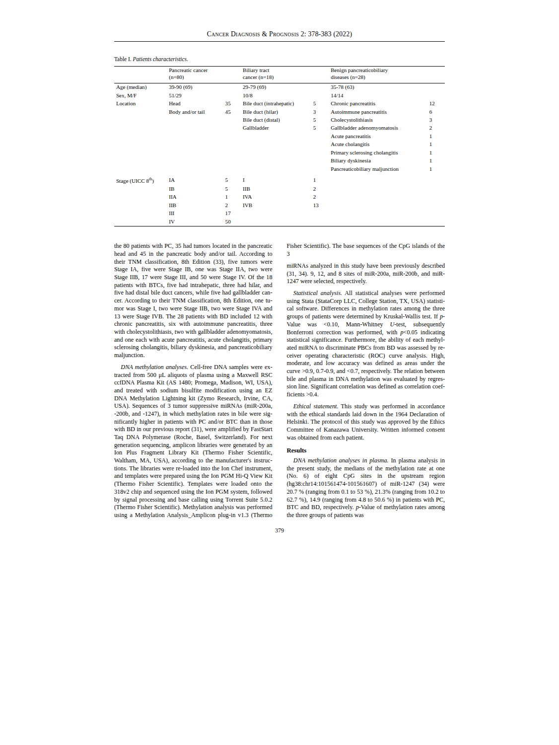Cancer Diagnosis & Prognosis 2: 378-383 (2022)
Table I. Patients characteristics.
| | Pancreatic cancer (n=80) | Biliary tract cancer (n=18) | Benign pancreaticobiliary diseases (n=28) |
| Age (median) | 39-90 (69) | 29-79 (69) | 35-78 (63) |
| Sex, M/F | 51/29 | 10/8 | 14/14 |
| Location | Head | 35 | Bile duct (intrahepatic) | 5 | Chronic pancreatitis | 12 |
| | Body and/or tail | 45 | Bile duct (hilar) | 3 | Autoimmune pancreatitis | 6 |
| | | | Bile duct (distal) | 5 | Cholecystolithiasis | 3 |
| | | | Gallbladder | 5 | Gallbladder adenomyomatosis | 2 |
| | | | | | Acute pancreatitis | 1 |
| | | | | | Acute cholangitis | 1 |
| | | | | | Primary sclerosing cholangitis | 1 |
| | | | | | Biliary dyskinesia | 1 |
| | | | | | Pancreaticobiliary maljunction | 1 |
| Stage (UICC 8 th ) | IA | 5 | I | 1 | | |
| | IB | 5 | IIB | 2 | | |
| | IIA | 1 | IVA | 2 | | |
| | IIB | 2 | IVB | 13 | | |
| | III | 17 | | | | |
| | IV | 50 | | | | |
the 80 patients with PC, 35 had tumors located in the pancreatic head and 45 in the pancreatic body and/or tail. According to their TNM classification, 8th Edition (33), five tumors were Stage IA, five were Stage IB, one was Stage IIA, two were Stage IIB, 17 were Stage III, and 50 were Stage IV. Of the 18 patients with BTCs, five had intrahepatic, three had hilar, and five had distal bile duct cancers, while five had gallbladder cancer. According to their TNM classification, 8th Edition, one tumor was Stage I, two were Stage IIB, two were Stage IVA and 13 were Stage IVB. The 28 patients with BD included 12 with chronic pancreatitis, six with autoimmune pancreatitis, three with cholecystolithiasis, two with gallbladder adenomyomatosis, and one each with acute pancreatitis, acute cholangitis, primary sclerosing cholangitis, biliary dyskinesia, and pancreaticobiliary maljunction.
DNA methylation analyses. Cell-free DNA samples were extracted from 500 μL aliquots of plasma using a Maxwell RSC ccfDNA Plasma Kit (AS 1480; Promega, Madison, WI, USA), and treated with sodium bisulfite modification using an EZ DNA Methylation Lightning kit (Zymo Research, Irvine, CA, USA). Sequences of 3 tumor suppressive miRNAs (miR-200a, -200b, and -1247), in which methylation rates in bile were significantly higher in patients with PC and/or BTC than in those with BD in our previous report (31), were amplified by FastStart Taq DNA Polymerase (Roche, Basel, Switzerland). For next generation sequencing, amplicon libraries were generated by an Ion Plus Fragment Library Kit (Thermo Fisher Scientific, Waltham, MA, USA), according to the manufacturer's instructions. The libraries were re-loaded into the Ion Chef instrument, and templates were prepared using the Ion PGM Hi-Q View Kit (Thermo Fisher Scientific). Templates were loaded onto the 318v2 chip and sequenced using the Ion PGM system, followed by signal processing and base calling using Torrent Suite 5.0.2 (Thermo Fisher Scientific). Methylation analysis was performed using a Methylation Analysis_Amplicon plug-in v1.3 (Thermo Fisher Scientific). The base sequences of the CpG islands of the 3
miRNAs analyzed in this study have been previously described (31, 34). 9, 12, and 8 sites of miR-200a, miR-200b, and miR-1247 were selected, respectively.
Statistical analysis. All statistical analyses were performed using Stata (StataCorp LLC, College Station, TX, USA) statistical software. Differences in methylation rates among the three groups of patients were determined by Kruskal-Wallis test. If p-Value was <0.10, Mann-Whitney U-test, subsequently Bonferroni correction was performed, with p<0.05 indicating statistical significance. Furthermore, the ability of each methylated miRNA to discriminate PBCs from BD was assessed by receiver operating characteristic (ROC) curve analysis. High, moderate, and low accuracy was defined as areas under the curve >0.9, 0.7-0.9, and <0.7, respectively. The relation between bile and plasma in DNA methylation was evaluated by regression line. Significant correlation was defined as correlation coefficients >0.4.
Ethical statement. This study was performed in accordance with the ethical standards laid down in the 1964 Declaration of Helsinki. The protocol of this study was approved by the Ethics Committee of Kanazawa University. Written informed consent was obtained from each patient.
Results
DNA methylation analyses in plasma. In plasma analysis in the present study, the medians of the methylation rate at one (No. 6) of eight CpG sites in the upstream region (hg38:chr14:101561474-101561607) of miR-1247 (34) were 20.7 % (ranging from 0.1 to 53 %), 21.3% (ranging from 10.2 to 62.7 %), 14.9 (ranging from 4.8 to 50.6 %) in patients with PC, BTC and BD, respectively. p-Value of methylation rates among the three groups of patients was
379